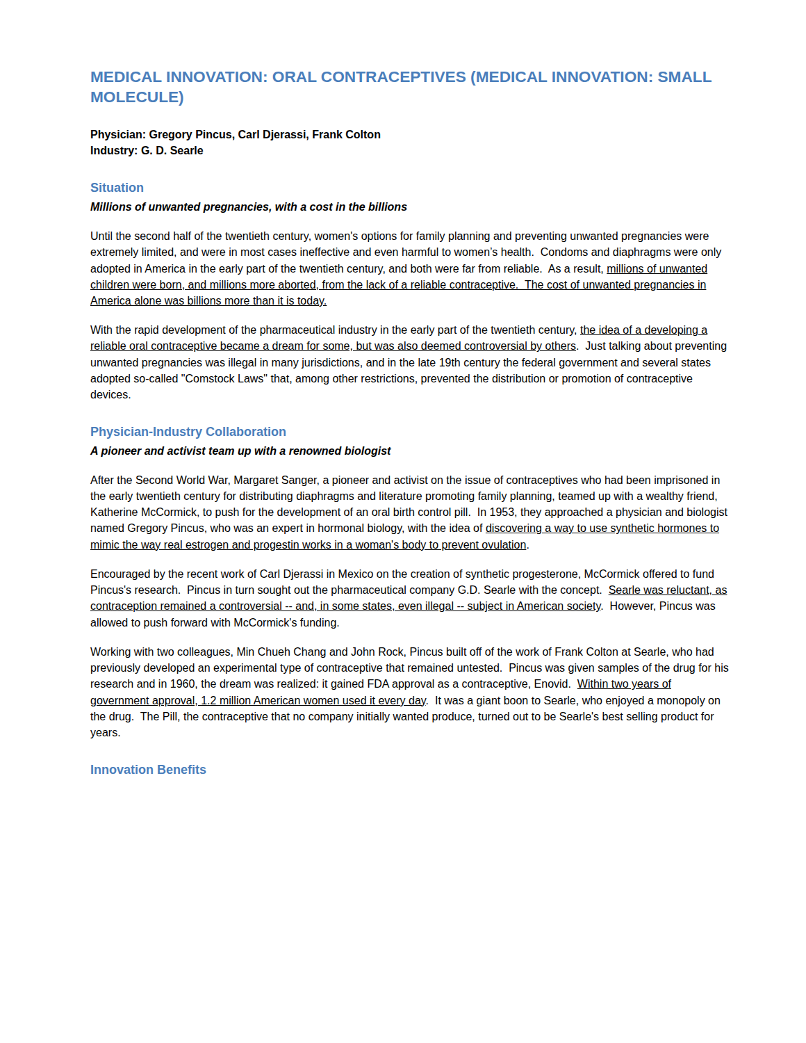Medical Innovation: Oral Contraceptives (Medical Innovation: Small Molecule)
Physician: Gregory Pincus, Carl Djerassi, Frank Colton
Industry: G. D. Searle
Situation
Millions of unwanted pregnancies, with a cost in the billions
Until the second half of the twentieth century, women's options for family planning and preventing unwanted pregnancies were extremely limited, and were in most cases ineffective and even harmful to women’s health. Condoms and diaphragms were only adopted in America in the early part of the twentieth century, and both were far from reliable. As a result, millions of unwanted children were born, and millions more aborted, from the lack of a reliable contraceptive. The cost of unwanted pregnancies in America alone was billions more than it is today.
With the rapid development of the pharmaceutical industry in the early part of the twentieth century, the idea of a developing a reliable oral contraceptive became a dream for some, but was also deemed controversial by others. Just talking about preventing unwanted pregnancies was illegal in many jurisdictions, and in the late 19th century the federal government and several states adopted so-called "Comstock Laws" that, among other restrictions, prevented the distribution or promotion of contraceptive devices.
Physician-Industry Collaboration
A pioneer and activist team up with a renowned biologist
After the Second World War, Margaret Sanger, a pioneer and activist on the issue of contraceptives who had been imprisoned in the early twentieth century for distributing diaphragms and literature promoting family planning, teamed up with a wealthy friend, Katherine McCormick, to push for the development of an oral birth control pill. In 1953, they approached a physician and biologist named Gregory Pincus, who was an expert in hormonal biology, with the idea of discovering a way to use synthetic hormones to mimic the way real estrogen and progestin works in a woman's body to prevent ovulation.
Encouraged by the recent work of Carl Djerassi in Mexico on the creation of synthetic progesterone, McCormick offered to fund Pincus's research. Pincus in turn sought out the pharmaceutical company G.D. Searle with the concept. Searle was reluctant, as contraception remained a controversial -- and, in some states, even illegal -- subject in American society. However, Pincus was allowed to push forward with McCormick's funding.
Working with two colleagues, Min Chueh Chang and John Rock, Pincus built off of the work of Frank Colton at Searle, who had previously developed an experimental type of contraceptive that remained untested. Pincus was given samples of the drug for his research and in 1960, the dream was realized: it gained FDA approval as a contraceptive, Enovid. Within two years of government approval, 1.2 million American women used it every day. It was a giant boon to Searle, who enjoyed a monopoly on the drug. The Pill, the contraceptive that no company initially wanted produce, turned out to be Searle's best selling product for years.
Innovation Benefits